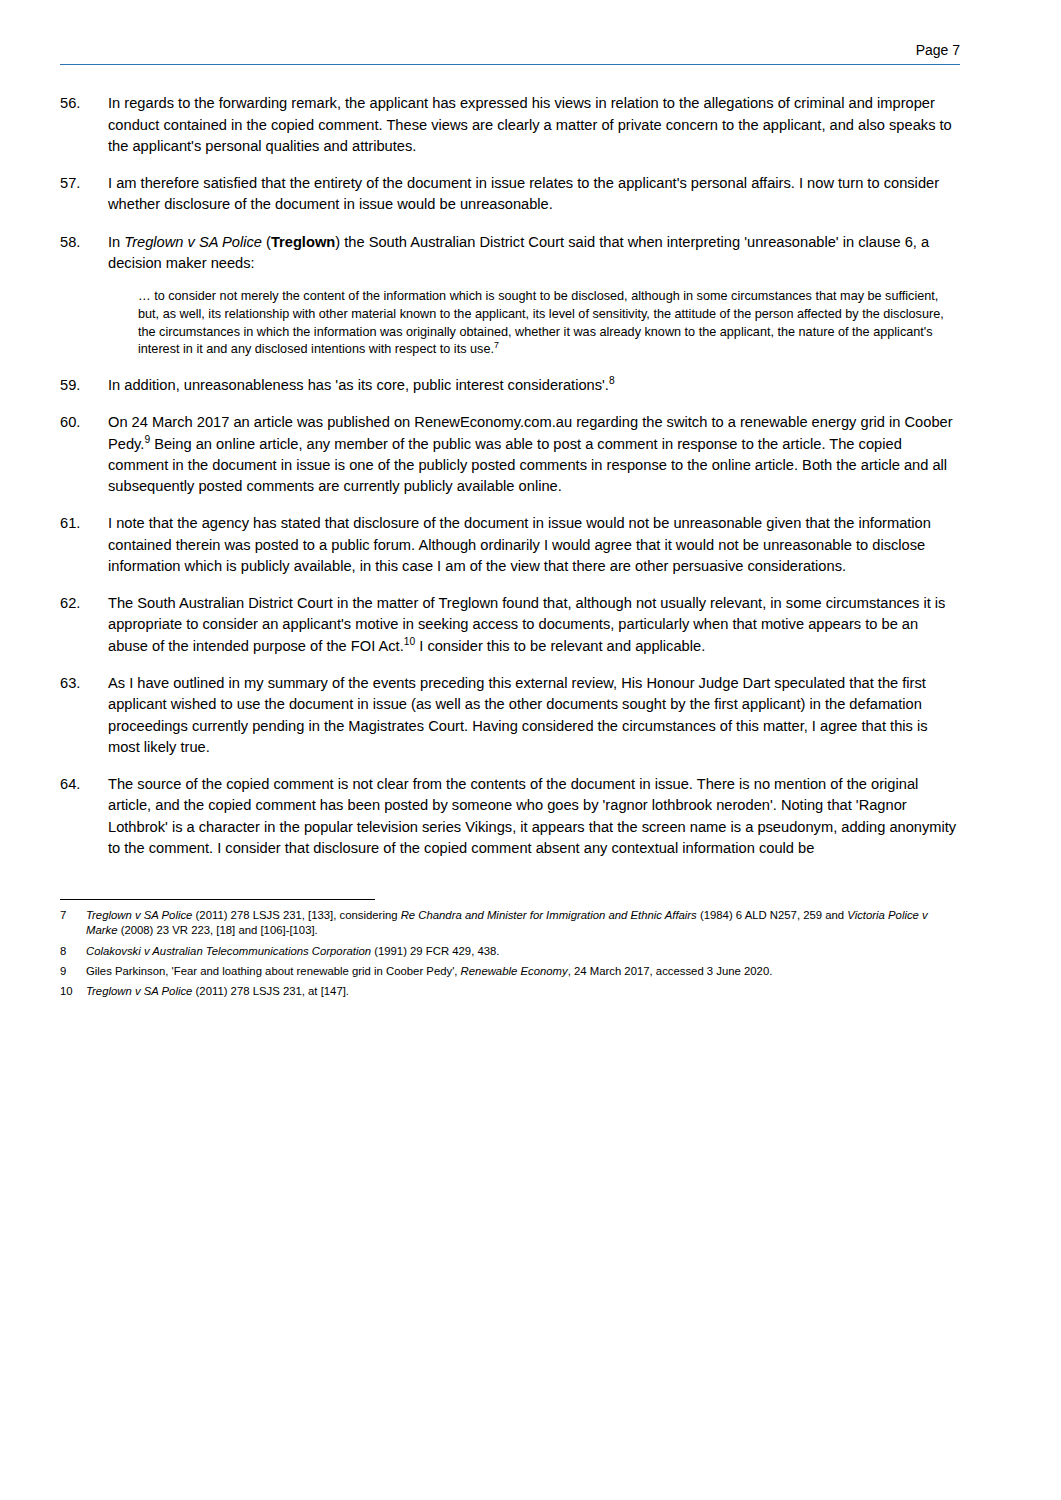Page 7
56. In regards to the forwarding remark, the applicant has expressed his views in relation to the allegations of criminal and improper conduct contained in the copied comment. These views are clearly a matter of private concern to the applicant, and also speaks to the applicant's personal qualities and attributes.
57. I am therefore satisfied that the entirety of the document in issue relates to the applicant's personal affairs. I now turn to consider whether disclosure of the document in issue would be unreasonable.
58. In Treglown v SA Police (Treglown) the South Australian District Court said that when interpreting 'unreasonable' in clause 6, a decision maker needs:
… to consider not merely the content of the information which is sought to be disclosed, although in some circumstances that may be sufficient, but, as well, its relationship with other material known to the applicant, its level of sensitivity, the attitude of the person affected by the disclosure, the circumstances in which the information was originally obtained, whether it was already known to the applicant, the nature of the applicant's interest in it and any disclosed intentions with respect to its use.7
59. In addition, unreasonableness has 'as its core, public interest considerations'.8
60. On 24 March 2017 an article was published on RenewEconomy.com.au regarding the switch to a renewable energy grid in Coober Pedy.9 Being an online article, any member of the public was able to post a comment in response to the article. The copied comment in the document in issue is one of the publicly posted comments in response to the online article. Both the article and all subsequently posted comments are currently publicly available online.
61. I note that the agency has stated that disclosure of the document in issue would not be unreasonable given that the information contained therein was posted to a public forum. Although ordinarily I would agree that it would not be unreasonable to disclose information which is publicly available, in this case I am of the view that there are other persuasive considerations.
62. The South Australian District Court in the matter of Treglown found that, although not usually relevant, in some circumstances it is appropriate to consider an applicant's motive in seeking access to documents, particularly when that motive appears to be an abuse of the intended purpose of the FOI Act.10 I consider this to be relevant and applicable.
63. As I have outlined in my summary of the events preceding this external review, His Honour Judge Dart speculated that the first applicant wished to use the document in issue (as well as the other documents sought by the first applicant) in the defamation proceedings currently pending in the Magistrates Court. Having considered the circumstances of this matter, I agree that this is most likely true.
64. The source of the copied comment is not clear from the contents of the document in issue. There is no mention of the original article, and the copied comment has been posted by someone who goes by 'ragnor lothbrook neroden'. Noting that 'Ragnor Lothbrok' is a character in the popular television series Vikings, it appears that the screen name is a pseudonym, adding anonymity to the comment. I consider that disclosure of the copied comment absent any contextual information could be
7 Treglown v SA Police (2011) 278 LSJS 231, [133], considering Re Chandra and Minister for Immigration and Ethnic Affairs (1984) 6 ALD N257, 259 and Victoria Police v Marke (2008) 23 VR 223, [18] and [106]-[103].
8 Colakovski v Australian Telecommunications Corporation (1991) 29 FCR 429, 438.
9 Giles Parkinson, 'Fear and loathing about renewable grid in Coober Pedy', Renewable Economy, 24 March 2017, accessed 3 June 2020.
10 Treglown v SA Police (2011) 278 LSJS 231, at [147].